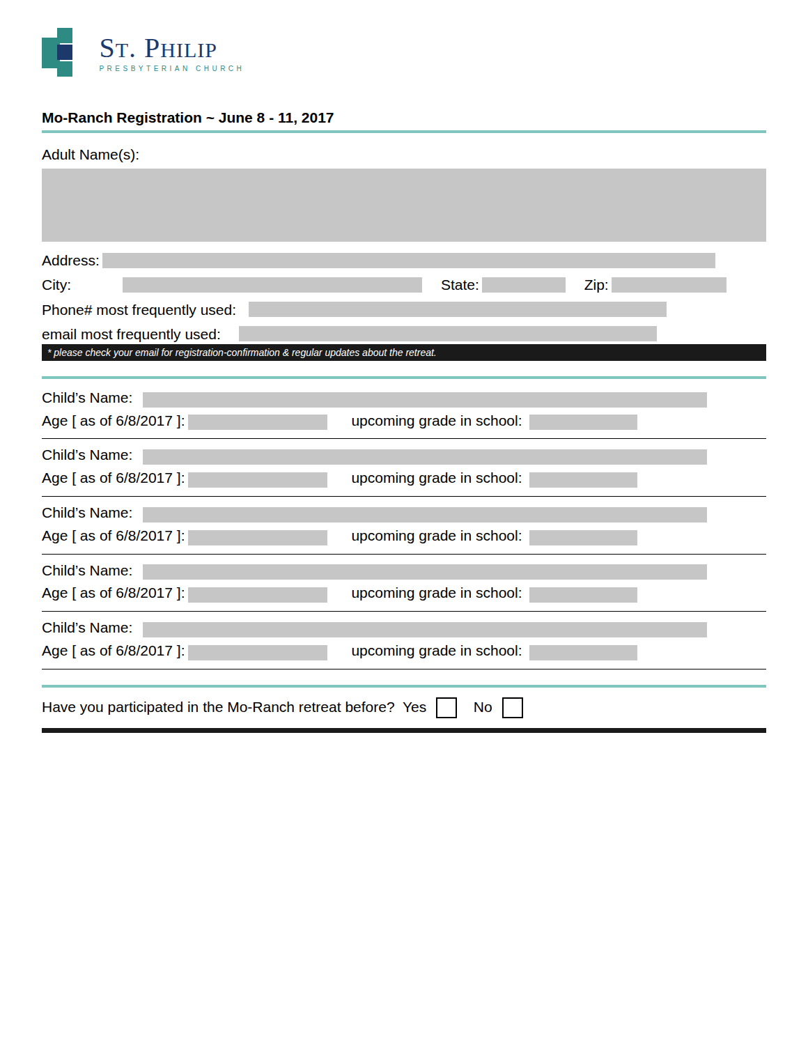ST. PHILIP
PRESBYTERIAN CHURCH
Mo-Ranch Registration ~ June 8 - 11, 2017
Adult Name(s):
Address:
City: State: Zip:
Phone# most frequently used:
email most frequently used:
* please check your email for registration-confirmation & regular updates about the retreat.
Child’s Name:
Age [ as of 6/8/2017 ]: upcoming grade in school:
Child’s Name:
Age [ as of 6/8/2017 ]: upcoming grade in school:
Child’s Name:
Age [ as of 6/8/2017 ]: upcoming grade in school:
Child’s Name:
Age [ as of 6/8/2017 ]: upcoming grade in school:
Child’s Name:
Age [ as of 6/8/2017 ]: upcoming grade in school:
Have you participated in the Mo-Ranch retreat before? Yes No